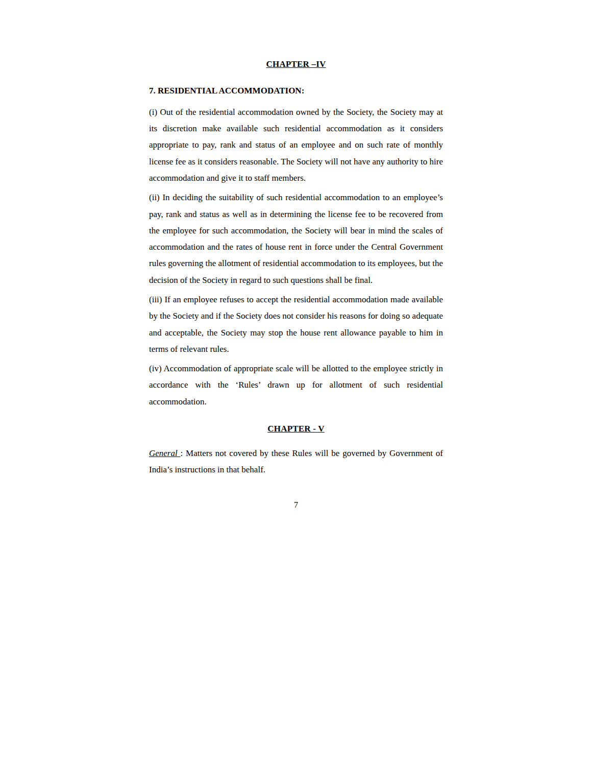CHAPTER –IV
7. RESIDENTIAL ACCOMMODATION:
(i) Out of the residential accommodation owned by the Society, the Society may at its discretion make available such residential accommodation as it considers appropriate to pay, rank and status of an employee and on such rate of monthly license fee as it considers reasonable. The Society will not have any authority to hire accommodation and give it to staff members.
(ii) In deciding the suitability of such residential accommodation to an employee’s pay, rank and status as well as in determining the license fee to be recovered from the employee for such accommodation, the Society will bear in mind the scales of accommodation and the rates of house rent in force under the Central Government rules governing the allotment of residential accommodation to its employees, but the decision of the Society in regard to such questions shall be final.
(iii) If an employee refuses to accept the residential accommodation made available by the Society and if the Society does not consider his reasons for doing so adequate and acceptable, the Society may stop the house rent allowance payable to him in terms of relevant rules.
(iv) Accommodation of appropriate scale will be allotted to the employee strictly in accordance with the ‘Rules’ drawn up for allotment of such residential accommodation.
CHAPTER - V
General : Matters not covered by these Rules will be governed by Government of India’s instructions in that behalf.
7